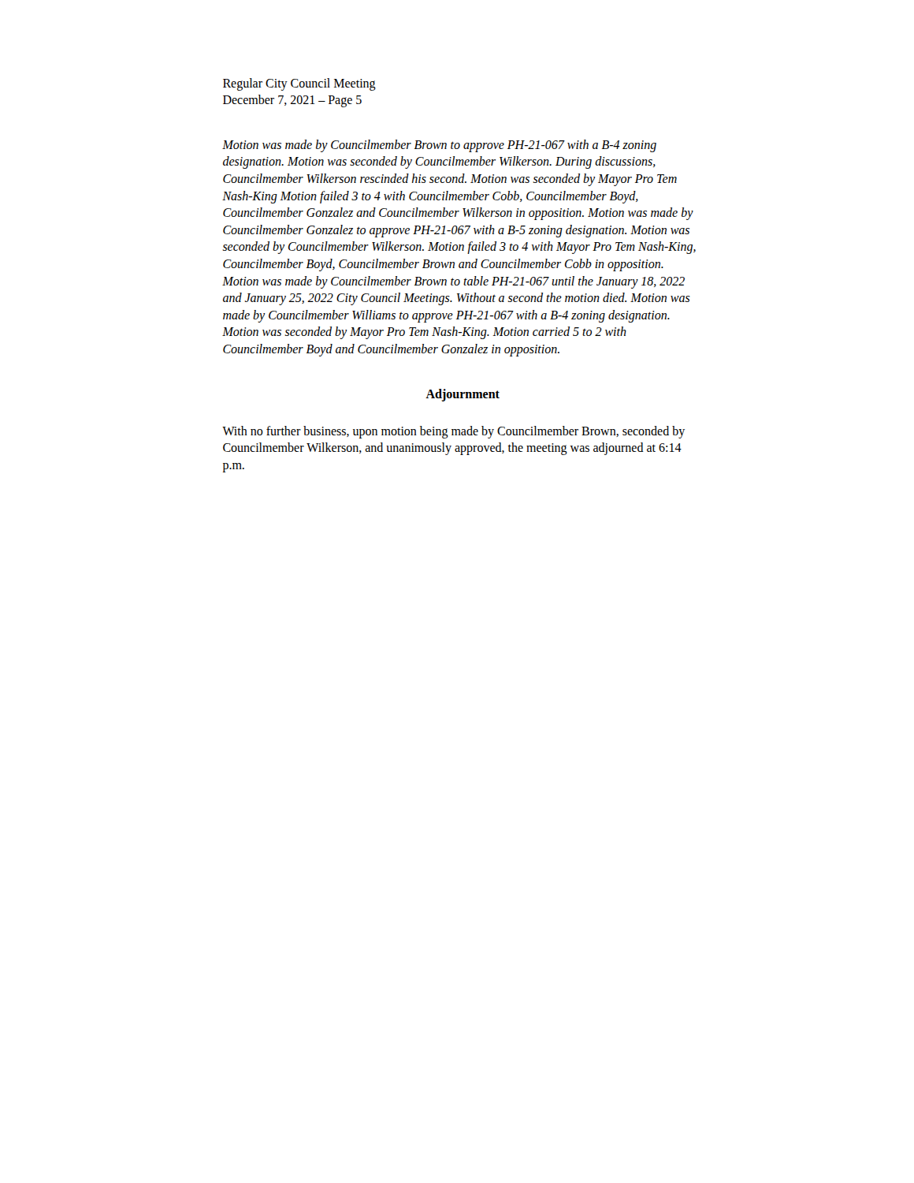Regular City Council Meeting
December 7, 2021 – Page 5
Motion was made by Councilmember Brown to approve PH-21-067 with a B-4 zoning designation. Motion was seconded by Councilmember Wilkerson. During discussions, Councilmember Wilkerson rescinded his second. Motion was seconded by Mayor Pro Tem Nash-King Motion failed 3 to 4 with Councilmember Cobb, Councilmember Boyd, Councilmember Gonzalez and Councilmember Wilkerson in opposition. Motion was made by Councilmember Gonzalez to approve PH-21-067 with a B-5 zoning designation. Motion was seconded by Councilmember Wilkerson. Motion failed 3 to 4 with Mayor Pro Tem Nash-King, Councilmember Boyd, Councilmember Brown and Councilmember Cobb in opposition. Motion was made by Councilmember Brown to table PH-21-067 until the January 18, 2022 and January 25, 2022 City Council Meetings. Without a second the motion died. Motion was made by Councilmember Williams to approve PH-21-067 with a B-4 zoning designation. Motion was seconded by Mayor Pro Tem Nash-King. Motion carried 5 to 2 with Councilmember Boyd and Councilmember Gonzalez in opposition.
Adjournment
With no further business, upon motion being made by Councilmember Brown, seconded by Councilmember Wilkerson, and unanimously approved, the meeting was adjourned at 6:14 p.m.